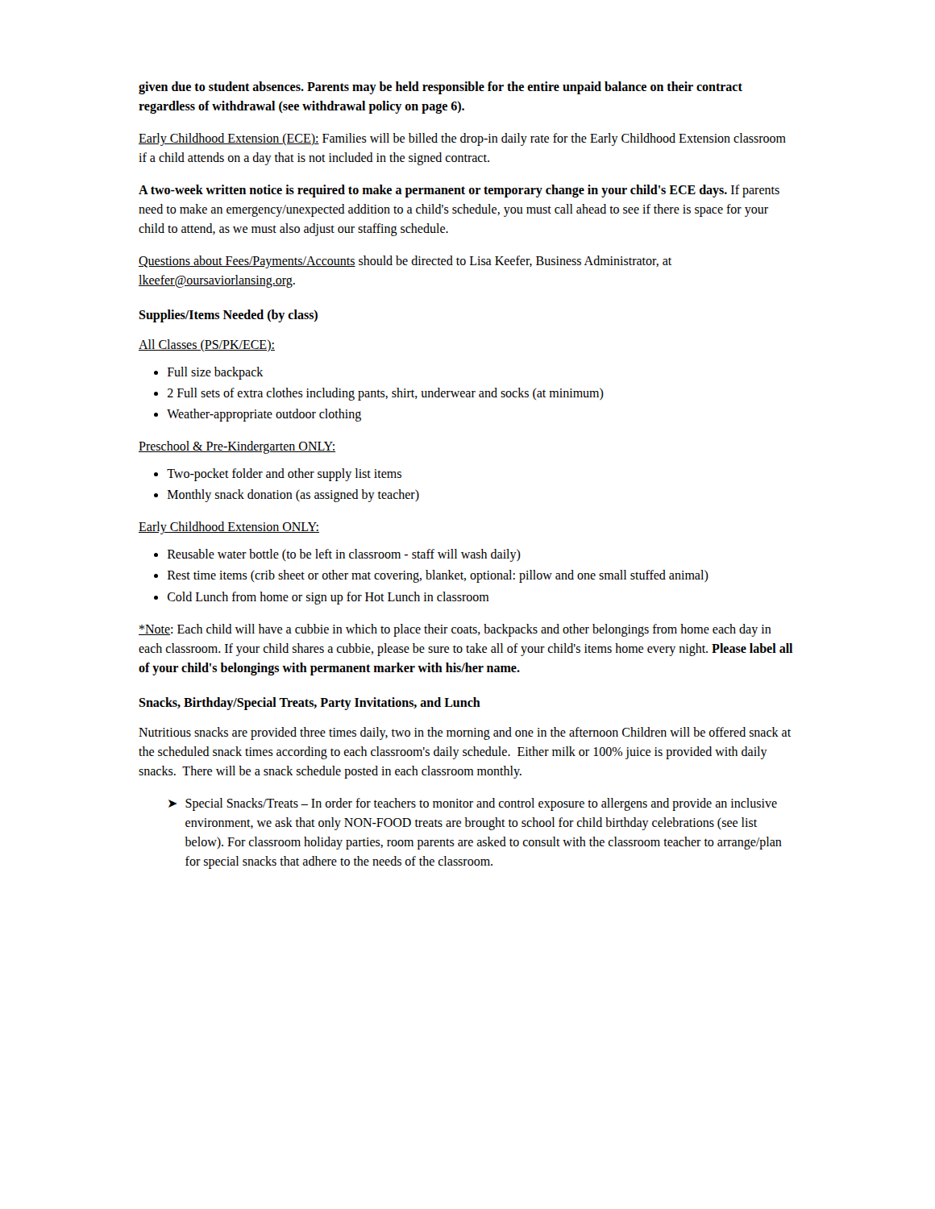given due to student absences. Parents may be held responsible for the entire unpaid balance on their contract regardless of withdrawal (see withdrawal policy on page 6).
Early Childhood Extension (ECE): Families will be billed the drop-in daily rate for the Early Childhood Extension classroom if a child attends on a day that is not included in the signed contract.
A two-week written notice is required to make a permanent or temporary change in your child's ECE days. If parents need to make an emergency/unexpected addition to a child's schedule, you must call ahead to see if there is space for your child to attend, as we must also adjust our staffing schedule.
Questions about Fees/Payments/Accounts should be directed to Lisa Keefer, Business Administrator, at lkeefer@oursaviorlansing.org.
Supplies/Items Needed (by class)
All Classes (PS/PK/ECE):
Full size backpack
2 Full sets of extra clothes including pants, shirt, underwear and socks (at minimum)
Weather-appropriate outdoor clothing
Preschool & Pre-Kindergarten ONLY:
Two-pocket folder and other supply list items
Monthly snack donation (as assigned by teacher)
Early Childhood Extension ONLY:
Reusable water bottle (to be left in classroom - staff will wash daily)
Rest time items (crib sheet or other mat covering, blanket, optional: pillow and one small stuffed animal)
Cold Lunch from home or sign up for Hot Lunch in classroom
*Note: Each child will have a cubbie in which to place their coats, backpacks and other belongings from home each day in each classroom. If your child shares a cubbie, please be sure to take all of your child's items home every night. Please label all of your child's belongings with permanent marker with his/her name.
Snacks, Birthday/Special Treats, Party Invitations, and Lunch
Nutritious snacks are provided three times daily, two in the morning and one in the afternoon Children will be offered snack at the scheduled snack times according to each classroom's daily schedule. Either milk or 100% juice is provided with daily snacks. There will be a snack schedule posted in each classroom monthly.
Special Snacks/Treats – In order for teachers to monitor and control exposure to allergens and provide an inclusive environment, we ask that only NON-FOOD treats are brought to school for child birthday celebrations (see list below). For classroom holiday parties, room parents are asked to consult with the classroom teacher to arrange/plan for special snacks that adhere to the needs of the classroom.